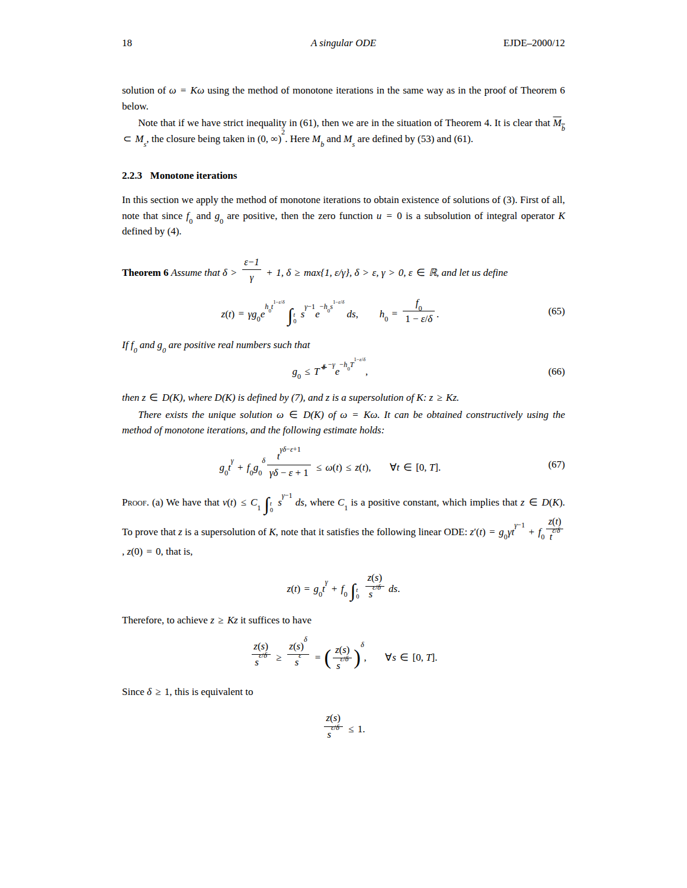18
A singular ODE
EJDE–2000/12
solution of ω = Kω using the method of monotone iterations in the same way as in the proof of Theorem 6 below.
Note that if we have strict inequality in (61), then we are in the situation of Theorem 4. It is clear that Mb ⊂ Ms, the closure being taken in (0, ∞)2. Here Mb and Ms are defined by (53) and (61).
2.2.3 Monotone iterations
In this section we apply the method of monotone iterations to obtain existence of solutions of (3). First of all, note that since f0 and g0 are positive, then the zero function u = 0 is a subsolution of integral operator K defined by (4).
Theorem 6 Assume that δ > ε−1 γ + 1, δ ≥ max{1, ε/γ}, δ > ε, γ > 0, ε ∈ ℝ, and let us define
z(t) = γg0eh0t1−ε/δ ∫t 0 sγ−1e−h0s1−ε/δ ds, h0 = f01 − ε/δ.
(65)
If f0 and g0 are positive real numbers such that
g0 ≤ Tεδ−γe−h0T1−ε/δ,
(66)
then z ∈ D(K), where D(K) is defined by (7), and z is a supersolution of K: z ≥ Kz.
There exists the unique solution ω ∈ D(K) of ω = Kω. It can be obtained constructively using the method of monotone iterations, and the following estimate holds:
g0tγ + f0g0δtγδ−ε+1 γδ − ε + 1 ≤ ω(t) ≤ z(t), ∀t ∈ [0, T].
(67)
Proof. (a) We have that v(t) ≤ C1 ∫t 0 sγ−1 ds, where C1 is a positive constant, which implies that z ∈ D(K). To prove that z is a supersolution of K, note that it satisfies the following linear ODE: z′(t) = g0γtγ−1 + f0z(t) tε/δ, z(0) = 0, that is,
z(t) = g0tγ + f0 ∫t 0 z(s) sε/δ ds.
Therefore, to achieve z ≥ Kz it suffices to have
z(s) sε/δ ≥ z(s)δ sε = (z(s) sε/δ) δ, ∀s ∈ [0, T].
Since δ ≥ 1, this is equivalent to
z(s) sε/δ ≤ 1.